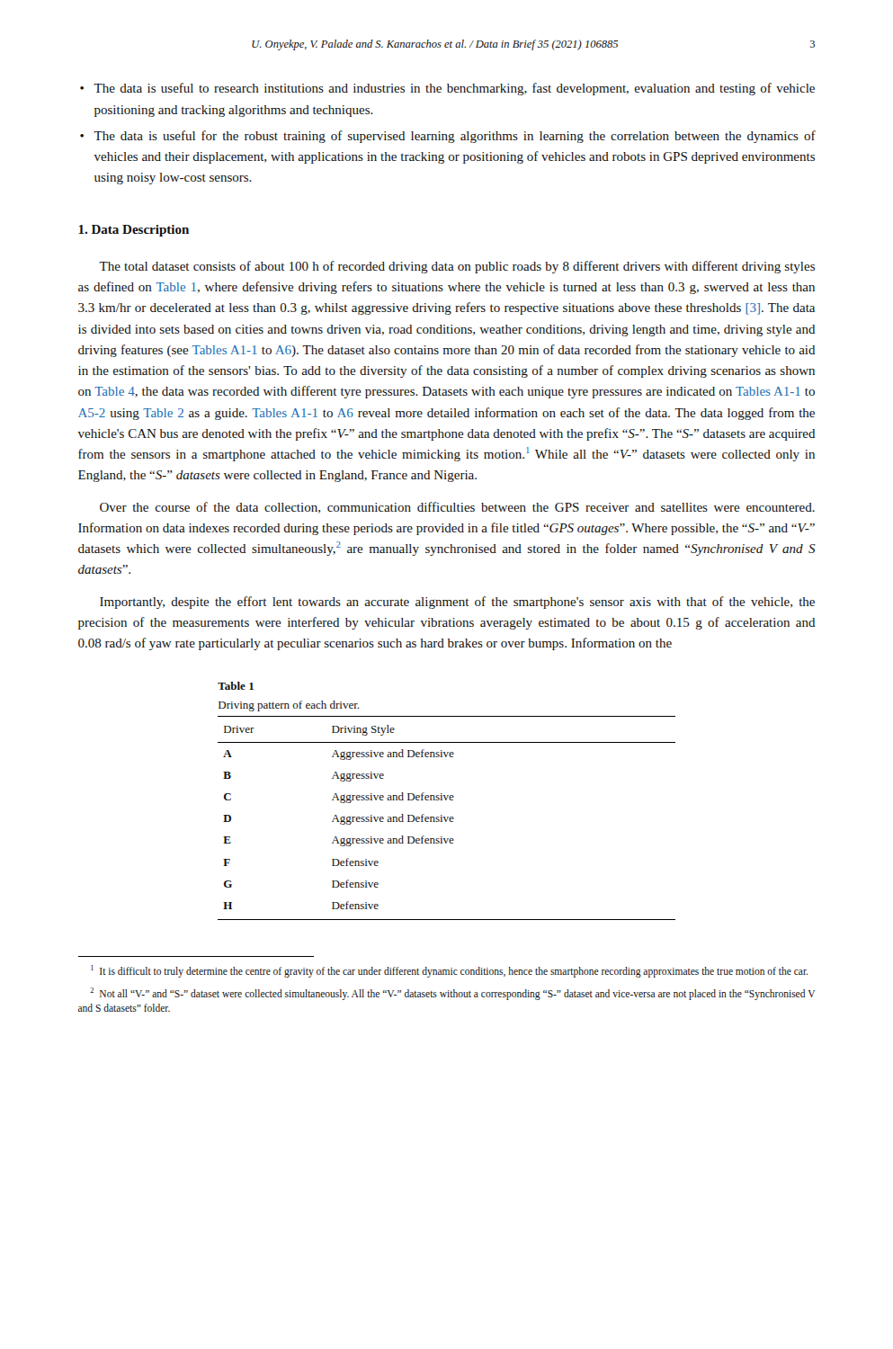U. Onyekpe, V. Palade and S. Kanarachos et al. / Data in Brief 35 (2021) 106885 3
The data is useful to research institutions and industries in the benchmarking, fast development, evaluation and testing of vehicle positioning and tracking algorithms and techniques.
The data is useful for the robust training of supervised learning algorithms in learning the correlation between the dynamics of vehicles and their displacement, with applications in the tracking or positioning of vehicles and robots in GPS deprived environments using noisy low-cost sensors.
1. Data Description
The total dataset consists of about 100 h of recorded driving data on public roads by 8 different drivers with different driving styles as defined on Table 1, where defensive driving refers to situations where the vehicle is turned at less than 0.3 g, swerved at less than 3.3 km/hr or decelerated at less than 0.3 g, whilst aggressive driving refers to respective situations above these thresholds [3]. The data is divided into sets based on cities and towns driven via, road conditions, weather conditions, driving length and time, driving style and driving features (see Tables A1-1 to A6). The dataset also contains more than 20 min of data recorded from the stationary vehicle to aid in the estimation of the sensors' bias. To add to the diversity of the data consisting of a number of complex driving scenarios as shown on Table 4, the data was recorded with different tyre pressures. Datasets with each unique tyre pressures are indicated on Tables A1-1 to A5-2 using Table 2 as a guide. Tables A1-1 to A6 reveal more detailed information on each set of the data. The data logged from the vehicle's CAN bus are denoted with the prefix “V-” and the smartphone data denoted with the prefix “S-”. The “S-” datasets are acquired from the sensors in a smartphone attached to the vehicle mimicking its motion.1 While all the “V-” datasets were collected only in England, the “S-” datasets were collected in England, France and Nigeria.
Over the course of the data collection, communication difficulties between the GPS receiver and satellites were encountered. Information on data indexes recorded during these periods are provided in a file titled “GPS outages”. Where possible, the “S-” and “V-” datasets which were collected simultaneously,2 are manually synchronised and stored in the folder named “Synchronised V and S datasets”.
Importantly, despite the effort lent towards an accurate alignment of the smartphone's sensor axis with that of the vehicle, the precision of the measurements were interfered by vehicular vibrations averagely estimated to be about 0.15 g of acceleration and 0.08 rad/s of yaw rate particularly at peculiar scenarios such as hard brakes or over bumps. Information on the
Table 1 Driving pattern of each driver.
| Driver | Driving Style |
| --- | --- |
| A | Aggressive and Defensive |
| B | Aggressive |
| C | Aggressive and Defensive |
| D | Aggressive and Defensive |
| E | Aggressive and Defensive |
| F | Defensive |
| G | Defensive |
| H | Defensive |
1 It is difficult to truly determine the centre of gravity of the car under different dynamic conditions, hence the smartphone recording approximates the true motion of the car.
2 Not all “V-” and “S-” dataset were collected simultaneously. All the “V-” datasets without a corresponding “S-” dataset and vice-versa are not placed in the “Synchronised V and S datasets” folder.